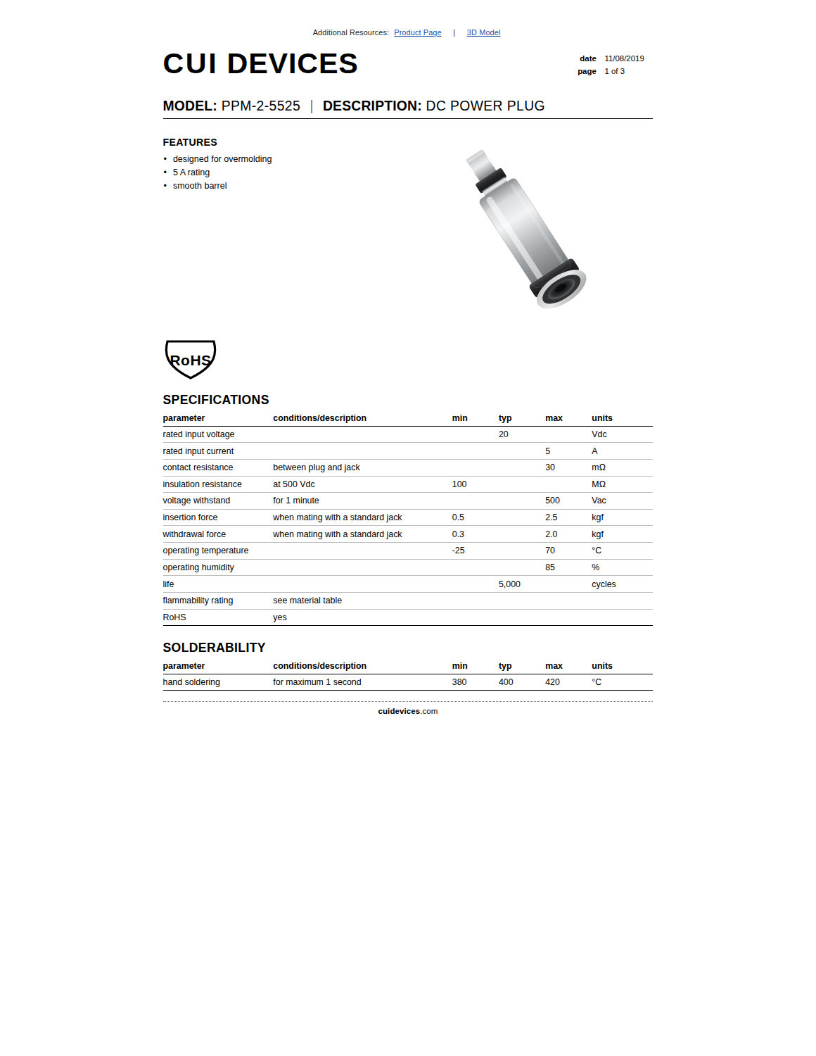Additional Resources: Product Page | 3D Model
CUI DEVICES
date 11/08/2019
page 1 of 3
MODEL: PPM-2-5525 | DESCRIPTION: DC POWER PLUG
FEATURES
designed for overmolding
5 A rating
smooth barrel
RoHS
SPECIFICATIONS
| parameter | conditions/description | min | typ | max | units |
| --- | --- | --- | --- | --- | --- |
| rated input voltage | | | 20 | | Vdc |
| rated input current | | | | 5 | A |
| contact resistance | between plug and jack | | | 30 | mΩ |
| insulation resistance | at 500 Vdc | 100 | | | MΩ |
| voltage withstand | for 1 minute | | | 500 | Vac |
| insertion force | when mating with a standard jack | 0.5 | | 2.5 | kgf |
| withdrawal force | when mating with a standard jack | 0.3 | | 2.0 | kgf |
| operating temperature | | -25 | | 70 | °C |
| operating humidity | | | | 85 | % |
| life | | | 5,000 | | cycles |
| flammability rating | see material table | | | | |
| RoHS | yes | | | | |
SOLDERABILITY
| parameter | conditions/description | min | typ | max | units |
| --- | --- | --- | --- | --- | --- |
| hand soldering | for maximum 1 second | 380 | 400 | 420 | °C |
cuidevices.com